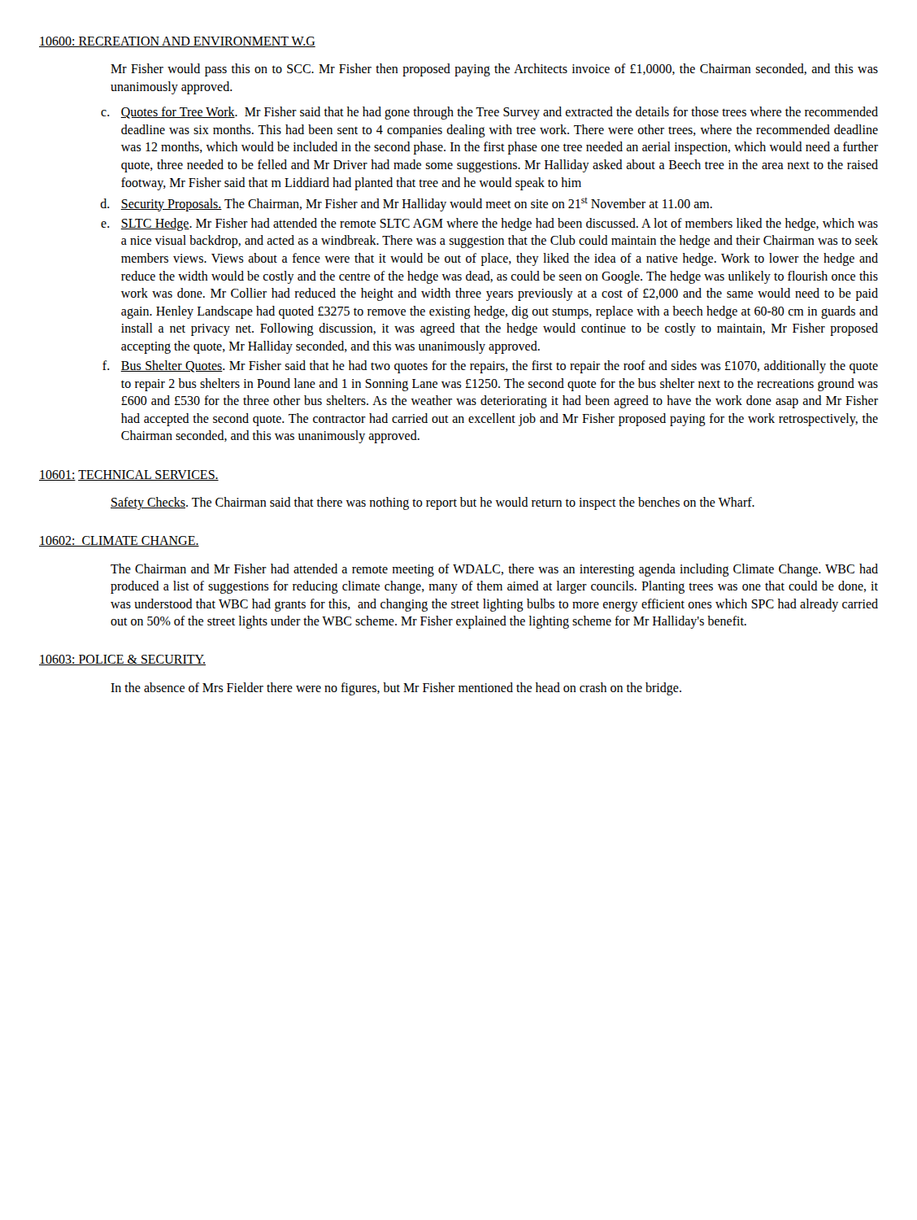10600: RECREATION AND ENVIRONMENT W.G
Mr Fisher would pass this on to SCC. Mr Fisher then proposed paying the Architects invoice of £1,0000, the Chairman seconded, and this was unanimously approved.
Quotes for Tree Work. Mr Fisher said that he had gone through the Tree Survey and extracted the details for those trees where the recommended deadline was six months. This had been sent to 4 companies dealing with tree work. There were other trees, where the recommended deadline was 12 months, which would be included in the second phase. In the first phase one tree needed an aerial inspection, which would need a further quote, three needed to be felled and Mr Driver had made some suggestions. Mr Halliday asked about a Beech tree in the area next to the raised footway, Mr Fisher said that m Liddiard had planted that tree and he would speak to him
Security Proposals. The Chairman, Mr Fisher and Mr Halliday would meet on site on 21st November at 11.00 am.
SLTC Hedge. Mr Fisher had attended the remote SLTC AGM where the hedge had been discussed. A lot of members liked the hedge, which was a nice visual backdrop, and acted as a windbreak. There was a suggestion that the Club could maintain the hedge and their Chairman was to seek members views. Views about a fence were that it would be out of place, they liked the idea of a native hedge. Work to lower the hedge and reduce the width would be costly and the centre of the hedge was dead, as could be seen on Google. The hedge was unlikely to flourish once this work was done. Mr Collier had reduced the height and width three years previously at a cost of £2,000 and the same would need to be paid again. Henley Landscape had quoted £3275 to remove the existing hedge, dig out stumps, replace with a beech hedge at 60-80 cm in guards and install a net privacy net. Following discussion, it was agreed that the hedge would continue to be costly to maintain, Mr Fisher proposed accepting the quote, Mr Halliday seconded, and this was unanimously approved.
Bus Shelter Quotes. Mr Fisher said that he had two quotes for the repairs, the first to repair the roof and sides was £1070, additionally the quote to repair 2 bus shelters in Pound lane and 1 in Sonning Lane was £1250. The second quote for the bus shelter next to the recreations ground was £600 and £530 for the three other bus shelters. As the weather was deteriorating it had been agreed to have the work done asap and Mr Fisher had accepted the second quote. The contractor had carried out an excellent job and Mr Fisher proposed paying for the work retrospectively, the Chairman seconded, and this was unanimously approved.
10601: TECHNICAL SERVICES.
Safety Checks. The Chairman said that there was nothing to report but he would return to inspect the benches on the Wharf.
10602: CLIMATE CHANGE.
The Chairman and Mr Fisher had attended a remote meeting of WDALC, there was an interesting agenda including Climate Change. WBC had produced a list of suggestions for reducing climate change, many of them aimed at larger councils. Planting trees was one that could be done, it was understood that WBC had grants for this, and changing the street lighting bulbs to more energy efficient ones which SPC had already carried out on 50% of the street lights under the WBC scheme. Mr Fisher explained the lighting scheme for Mr Halliday's benefit.
10603: POLICE & SECURITY.
In the absence of Mrs Fielder there were no figures, but Mr Fisher mentioned the head on crash on the bridge.